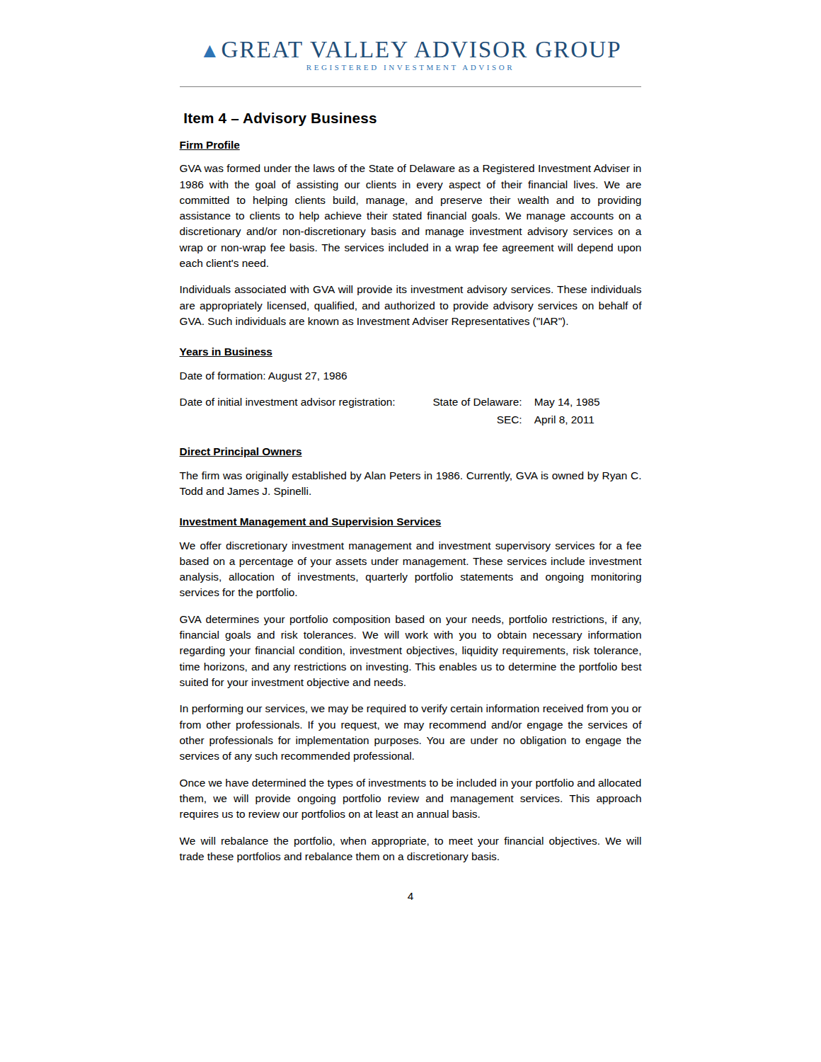▲GREAT VALLEY ADVISOR GROUP
REGISTERED INVESTMENT ADVISOR
Item 4 – Advisory Business
Firm Profile
GVA was formed under the laws of the State of Delaware as a Registered Investment Adviser in 1986 with the goal of assisting our clients in every aspect of their financial lives. We are committed to helping clients build, manage, and preserve their wealth and to providing assistance to clients to help achieve their stated financial goals. We manage accounts on a discretionary and/or non-discretionary basis and manage investment advisory services on a wrap or non-wrap fee basis. The services included in a wrap fee agreement will depend upon each client's need.
Individuals associated with GVA will provide its investment advisory services. These individuals are appropriately licensed, qualified, and authorized to provide advisory services on behalf of GVA. Such individuals are known as Investment Adviser Representatives ("IAR").
Years in Business
Date of formation: August 27, 1986
| Date of initial investment advisor registration: | State of Delaware: | May 14, 1985 |
| | SEC: | April 8, 2011 |
Direct Principal Owners
The firm was originally established by Alan Peters in 1986. Currently, GVA is owned by Ryan C. Todd and James J. Spinelli.
Investment Management and Supervision Services
We offer discretionary investment management and investment supervisory services for a fee based on a percentage of your assets under management. These services include investment analysis, allocation of investments, quarterly portfolio statements and ongoing monitoring services for the portfolio.
GVA determines your portfolio composition based on your needs, portfolio restrictions, if any, financial goals and risk tolerances. We will work with you to obtain necessary information regarding your financial condition, investment objectives, liquidity requirements, risk tolerance, time horizons, and any restrictions on investing. This enables us to determine the portfolio best suited for your investment objective and needs.
In performing our services, we may be required to verify certain information received from you or from other professionals. If you request, we may recommend and/or engage the services of other professionals for implementation purposes. You are under no obligation to engage the services of any such recommended professional.
Once we have determined the types of investments to be included in your portfolio and allocated them, we will provide ongoing portfolio review and management services. This approach requires us to review our portfolios on at least an annual basis.
We will rebalance the portfolio, when appropriate, to meet your financial objectives. We will trade these portfolios and rebalance them on a discretionary basis.
4